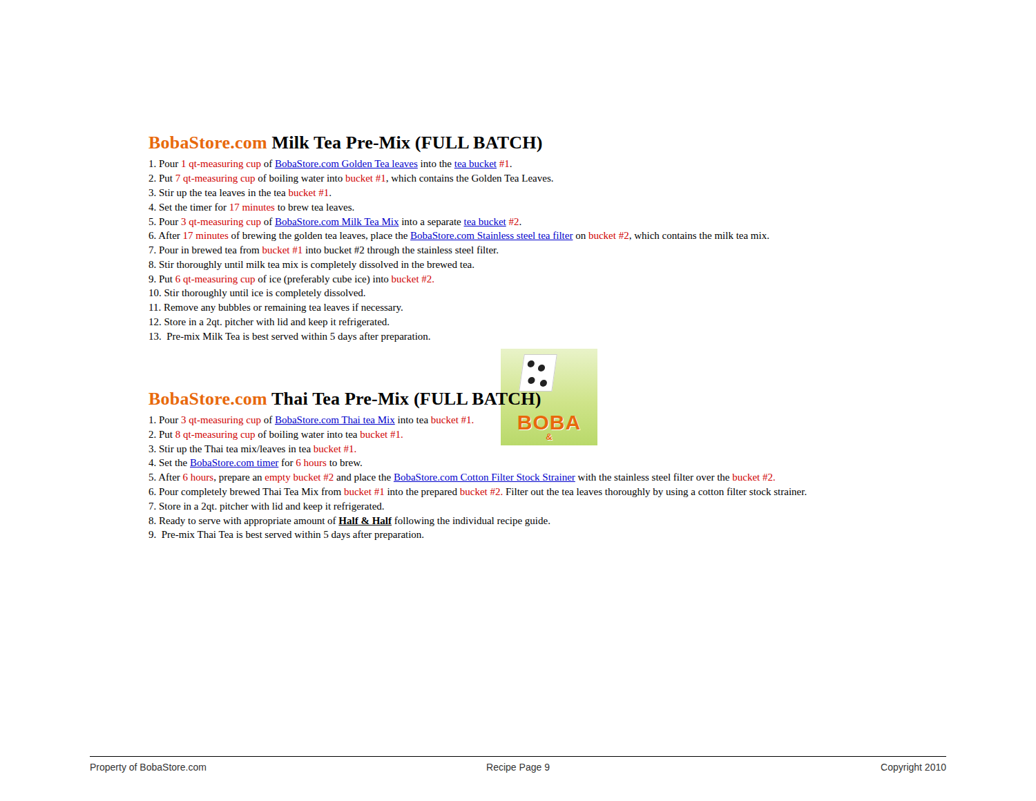BOBA&
BobaStore.com Milk Tea Pre-Mix (FULL BATCH)
1. Pour 1 qt-measuring cup of BobaStore.com Golden Tea leaves into the tea bucket #1.
2. Put 7 qt-measuring cup of boiling water into bucket #1, which contains the Golden Tea Leaves.
3. Stir up the tea leaves in the tea bucket #1.
4. Set the timer for 17 minutes to brew tea leaves.
5. Pour 3 qt-measuring cup of BobaStore.com Milk Tea Mix into a separate tea bucket #2.
6. After 17 minutes of brewing the golden tea leaves, place the BobaStore.com Stainless steel tea filter on bucket #2, which contains the milk tea mix.
7. Pour in brewed tea from bucket #1 into bucket #2 through the stainless steel filter.
8. Stir thoroughly until milk tea mix is completely dissolved in the brewed tea.
9. Put 6 qt-measuring cup of ice (preferably cube ice) into bucket #2.
10. Stir thoroughly until ice is completely dissolved.
11. Remove any bubbles or remaining tea leaves if necessary.
12. Store in a 2qt. pitcher with lid and keep it refrigerated.
13. Pre-mix Milk Tea is best served within 5 days after preparation.
BobaStore.com Thai Tea Pre-Mix (FULL BATCH)
1. Pour 3 qt-measuring cup of BobaStore.com Thai tea Mix into tea bucket #1.
2. Put 8 qt-measuring cup of boiling water into tea bucket #1.
3. Stir up the Thai tea mix/leaves in tea bucket #1.
4. Set the BobaStore.com timer for 6 hours to brew.
5. After 6 hours, prepare an empty bucket #2 and place the BobaStore.com Cotton Filter Stock Strainer with the stainless steel filter over the bucket #2.
6. Pour completely brewed Thai Tea Mix from bucket #1 into the prepared bucket #2. Filter out the tea leaves thoroughly by using a cotton filter stock strainer.
7. Store in a 2qt. pitcher with lid and keep it refrigerated.
8. Ready to serve with appropriate amount of Half & Half following the individual recipe guide.
9. Pre-mix Thai Tea is best served within 5 days after preparation.
Property of BobaStore.com
Recipe Page 9
Copyright 2010